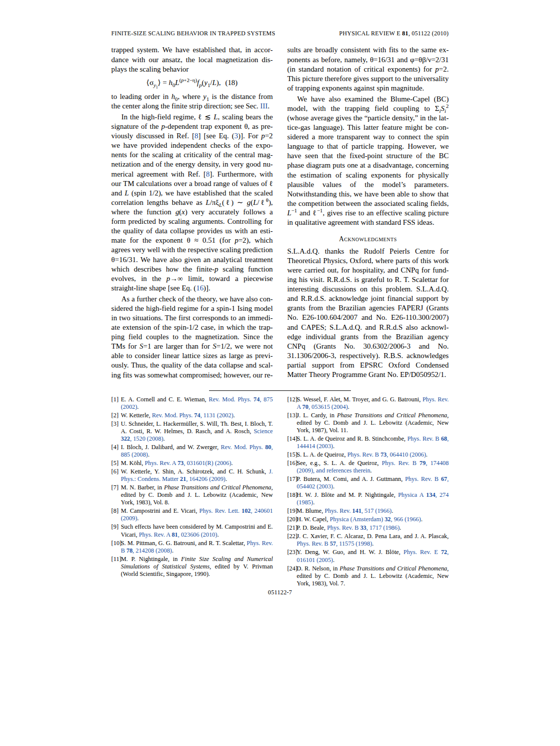Finite-size scaling behavior in trapped systems
Physical Review E 81, 051122 (2010)
trapped system. We have established that, in accordance with our ansatz, the local magnetization displays the scaling behavior
⟨σy1⟩ = h0L(p+2−η)fp(y1/L), (18)
to leading order in h0, where y1 is the distance from the center along the finite strip direction; see Sec. III.
In the high-field regime, ℓ ≲ L, scaling bears the signature of the p-dependent trap exponent θ, as previously discussed in Ref. [8] [see Eq. (3)]. For p=2 we have provided independent checks of the exponents for the scaling at criticality of the central magnetization and of the energy density, in very good numerical agreement with Ref. [8]. Furthermore, with our TM calculations over a broad range of values of ℓ and L (spin 1/2), we have established that the scaled correlation lengths behave as L/πξL(ℓ) ∼ g(L/ℓθ), where the function g(x) very accurately follows a form predicted by scaling arguments. Controlling for the quality of data collapse provides us with an estimate for the exponent θ ≈ 0.51 (for p=2), which agrees very well with the respective scaling prediction θ=16/31. We have also given an analytical treatment which describes how the finite-p scaling function evolves, in the p→∞ limit, toward a piecewise straight-line shape [see Eq. (16)].
As a further check of the theory, we have also considered the high-field regime for a spin-1 Ising model in two situations. The first corresponds to an immediate extension of the spin-1/2 case, in which the trapping field couples to the magnetization. Since the TMs for S=1 are larger than for S=1/2, we were not able to consider linear lattice sizes as large as previously. Thus, the quality of the data collapse and scaling fits was somewhat compromised; however, our re-
sults are broadly consistent with fits to the same exponents as before, namely, θ=16/31 and φ=θβ/ν=2/31 (in standard notation of critical exponents) for p=2. This picture therefore gives support to the universality of trapping exponents against spin magnitude.
We have also examined the Blume-Capel (BC) model, with the trapping field coupling to ΣiSi2 (whose average gives the “particle density,” in the lattice-gas language). This latter feature might be considered a more transparent way to connect the spin language to that of particle trapping. However, we have seen that the fixed-point structure of the BC phase diagram puts one at a disadvantage, concerning the estimation of scaling exponents for physically plausible values of the model’s parameters. Notwithstanding this, we have been able to show that the competition between the associated scaling fields, L−1 and ℓ−1, gives rise to an effective scaling picture in qualitative agreement with standard FSS ideas.
Acknowledgments
S.L.A.d.Q. thanks the Rudolf Peierls Centre for Theoretical Physics, Oxford, where parts of this work were carried out, for hospitality, and CNPq for funding his visit. R.R.d.S. is grateful to R. T. Scalettar for interesting discussions on this problem. S.L.A.d.Q. and R.R.d.S. acknowledge joint financial support by grants from the Brazilian agencies FAPERJ (Grants No. E26-100.604/2007 and No. E26-110.300/2007) and CAPES; S.L.A.d.Q. and R.R.d.S also acknowledge individual grants from the Brazilian agency CNPq (Grants No. 30.6302/2006-3 and No. 31.1306/2006-3, respectively). R.B.S. acknowledges partial support from EPSRC Oxford Condensed Matter Theory Programme Grant No. EP/D050952/1.
[1] E. A. Cornell and C. E. Wieman, Rev. Mod. Phys. 74, 875 (2002).
[2] W. Ketterle, Rev. Mod. Phys. 74, 1131 (2002).
[3] U. Schneider, L. Hackermüller, S. Will, Th. Best, I. Bloch, T. A. Costi, R. W. Helmes, D. Rasch, and A. Rosch, Science 322, 1520 (2008).
[4] I. Bloch, J. Dalibard, and W. Zwerger, Rev. Mod. Phys. 80, 885 (2008).
[5] M. Köhl, Phys. Rev. A 73, 031601(R) (2006).
[6] W. Ketterle, Y. Shin, A. Schirotzek, and C. H. Schunk, J. Phys.: Condens. Matter 21, 164206 (2009).
[7] M. N. Barber, in Phase Transitions and Critical Phenomena, edited by C. Domb and J. L. Lebowitz (Academic, New York, 1983), Vol. 8.
[8] M. Campostrini and E. Vicari, Phys. Rev. Lett. 102, 240601 (2009).
[9] Such effects have been considered by M. Campostrini and E. Vicari, Phys. Rev. A 81, 023606 (2010).
[10] S. M. Pittman, G. G. Batrouni, and R. T. Scalettar, Phys. Rev. B 78, 214208 (2008).
[11] M. P. Nightingale, in Finite Size Scaling and Numerical Simulations of Statistical Systems, edited by V. Privman (World Scientific, Singapore, 1990).
[12] S. Wessel, F. Alet, M. Troyer, and G. G. Batrouni, Phys. Rev. A 70, 053615 (2004).
[13] J. L. Cardy, in Phase Transitions and Critical Phenomena, edited by C. Domb and J. L. Lebowitz (Academic, New York, 1987), Vol. 11.
[14] S. L. A. de Queiroz and R. B. Stinchcombe, Phys. Rev. B 68, 144414 (2003).
[15] S. L. A. de Queiroz, Phys. Rev. B 73, 064410 (2006).
[16] See, e.g., S. L. A. de Queiroz, Phys. Rev. B 79, 174408 (2009), and references therein.
[17] P. Butera, M. Comi, and A. J. Guttmann, Phys. Rev. B 67, 054402 (2003).
[18] H. W. J. Blöte and M. P. Nightingale, Physica A 134, 274 (1985).
[19] M. Blume, Phys. Rev. 141, 517 (1966).
[20] H. W. Capel, Physica (Amsterdam) 32, 966 (1966).
[21] P. D. Beale, Phys. Rev. B 33, 1717 (1986).
[22] J. C. Xavier, F. C. Alcaraz, D. Pena Lara, and J. A. Plascak, Phys. Rev. B 57, 11575 (1998).
[23] Y. Deng, W. Guo, and H. W. J. Blöte, Phys. Rev. E 72, 016101 (2005).
[24] D. R. Nelson, in Phase Transitions and Critical Phenomena, edited by C. Domb and J. L. Lebowitz (Academic, New York, 1983), Vol. 7.
051122-7